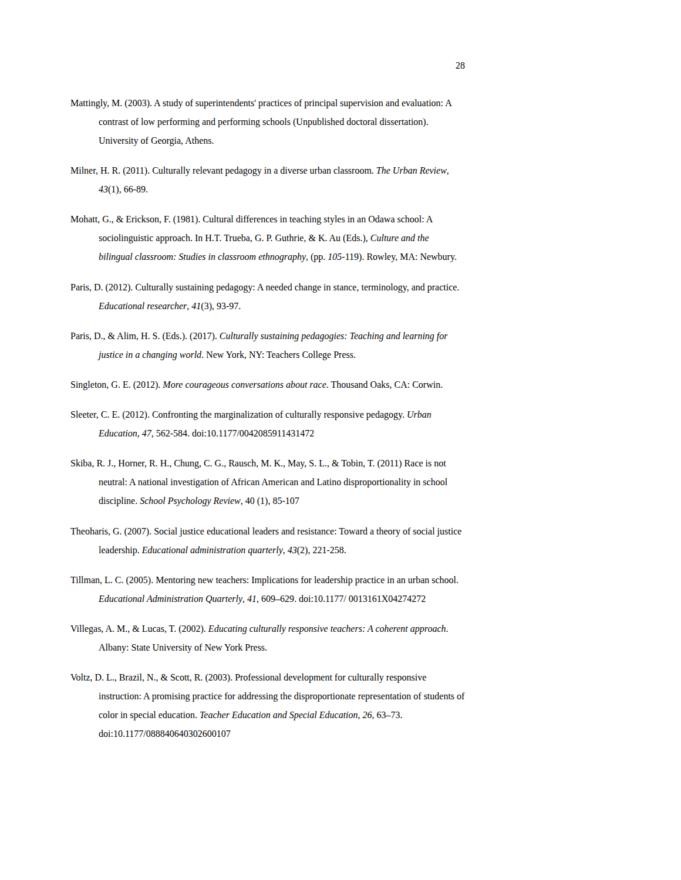28
Mattingly, M. (2003). A study of superintendents' practices of principal supervision and evaluation: A contrast of low performing and performing schools (Unpublished doctoral dissertation). University of Georgia, Athens.
Milner, H. R. (2011). Culturally relevant pedagogy in a diverse urban classroom. The Urban Review, 43(1), 66-89.
Mohatt, G., & Erickson, F. (1981). Cultural differences in teaching styles in an Odawa school: A sociolinguistic approach. In H.T. Trueba, G. P. Guthrie, & K. Au (Eds.), Culture and the bilingual classroom: Studies in classroom ethnography, (pp. 105-119). Rowley, MA: Newbury.
Paris, D. (2012). Culturally sustaining pedagogy: A needed change in stance, terminology, and practice. Educational researcher, 41(3), 93-97.
Paris, D., & Alim, H. S. (Eds.). (2017). Culturally sustaining pedagogies: Teaching and learning for justice in a changing world. New York, NY: Teachers College Press.
Singleton, G. E. (2012). More courageous conversations about race. Thousand Oaks, CA: Corwin.
Sleeter, C. E. (2012). Confronting the marginalization of culturally responsive pedagogy. Urban Education, 47, 562-584. doi:10.1177/0042085911431472
Skiba, R. J., Horner, R. H., Chung, C. G., Rausch, M. K., May, S. L., & Tobin, T. (2011) Race is not neutral: A national investigation of African American and Latino disproportionality in school discipline. School Psychology Review, 40 (1), 85-107
Theoharis, G. (2007). Social justice educational leaders and resistance: Toward a theory of social justice leadership. Educational administration quarterly, 43(2), 221-258.
Tillman, L. C. (2005). Mentoring new teachers: Implications for leadership practice in an urban school. Educational Administration Quarterly, 41, 609–629. doi:10.1177/ 0013161X04274272
Villegas, A. M., & Lucas, T. (2002). Educating culturally responsive teachers: A coherent approach. Albany: State University of New York Press.
Voltz, D. L., Brazil, N., & Scott, R. (2003). Professional development for culturally responsive instruction: A promising practice for addressing the disproportionate representation of students of color in special education. Teacher Education and Special Education, 26, 63–73. doi:10.1177/088840640302600107